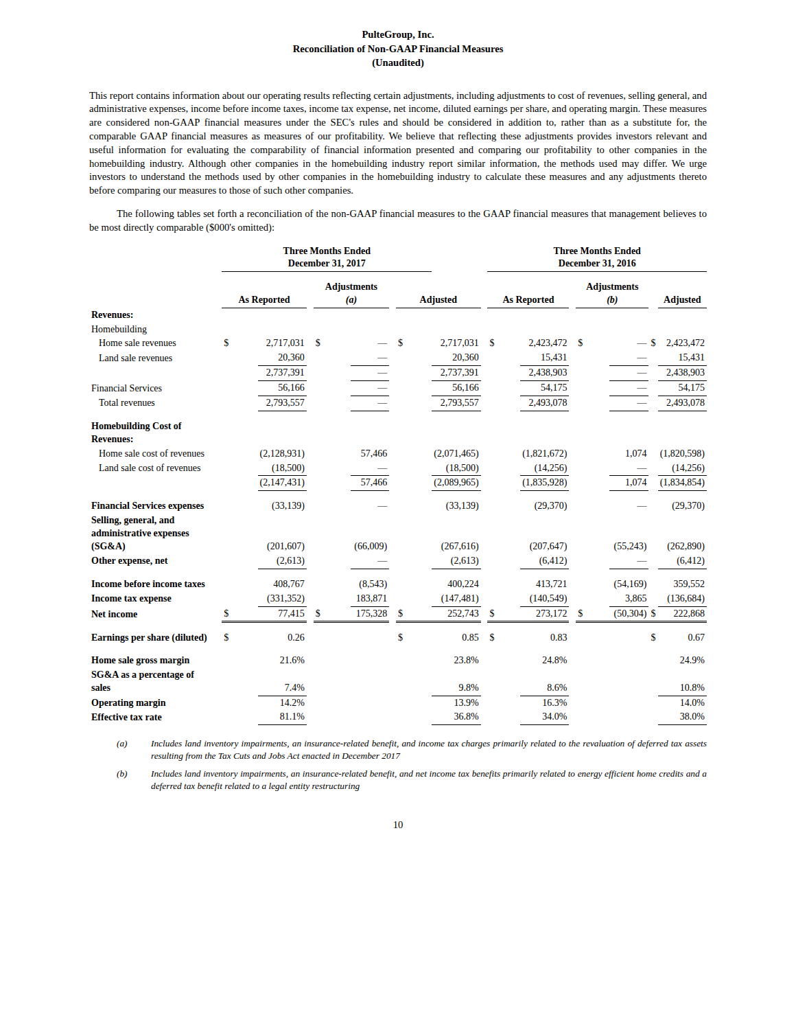PulteGroup, Inc.
Reconciliation of Non-GAAP Financial Measures
(Unaudited)
This report contains information about our operating results reflecting certain adjustments, including adjustments to cost of revenues, selling general, and administrative expenses, income before income taxes, income tax expense, net income, diluted earnings per share, and operating margin. These measures are considered non-GAAP financial measures under the SEC's rules and should be considered in addition to, rather than as a substitute for, the comparable GAAP financial measures as measures of our profitability. We believe that reflecting these adjustments provides investors relevant and useful information for evaluating the comparability of financial information presented and comparing our profitability to other companies in the homebuilding industry. Although other companies in the homebuilding industry report similar information, the methods used may differ. We urge investors to understand the methods used by other companies in the homebuilding industry to calculate these measures and any adjustments thereto before comparing our measures to those of such other companies.
The following tables set forth a reconciliation of the non-GAAP financial measures to the GAAP financial measures that management believes to be most directly comparable ($000's omitted):
| | | Three Months Ended December 31, 2017 | | | Three Months Ended December 31, 2016 |
| | | As Reported | | Adjustments (a) | | Adjusted | | As Reported | | Adjustments (b) | | Adjusted |
| Revenues: | |
| Homebuilding | |
| Home sale revenues | | $ | 2,717,031 | | $ | — | | $ | 2,717,031 | | $ | 2,423,472 | | $ | — | $ | 2,423,472 |
| Land sale revenues | | | 20,360 | | | — | | | 20,360 | | | 15,431 | | | — | | 15,431 |
| | | | 2,737,391 | | | — | | | 2,737,391 | | | 2,438,903 | | | — | | 2,438,903 |
| Financial Services | | | 56,166 | | | — | | | 56,166 | | | 54,175 | | | — | | 54,175 |
| Total revenues | | | 2,793,557 | | | — | | | 2,793,557 | | | 2,493,078 | | | — | | 2,493,078 |
| Homebuilding Cost of Revenues: | |
| Home sale cost of revenues | | | (2,128,931) | | | 57,466 | | | (2,071,465) | | | (1,821,672) | | | 1,074 | | (1,820,598) |
| Land sale cost of revenues | | | (18,500) | | | — | | | (18,500) | | | (14,256) | | | — | | (14,256) |
| | | | (2,147,431) | | | 57,466 | | | (2,089,965) | | | (1,835,928) | | | 1,074 | | (1,834,854) |
| Financial Services expenses | | | (33,139) | | | — | | | (33,139) | | | (29,370) | | | — | | (29,370) |
| Selling, general, and administrative expenses (SG&A) | | | (201,607) | | | (66,009) | | | (267,616) | | | (207,647) | | | (55,243) | | (262,890) |
| Other expense, net | | | (2,613) | | | — | | | (2,613) | | | (6,412) | | | — | | (6,412) |
| Income before income taxes | | | 408,767 | | | (8,543) | | | 400,224 | | | 413,721 | | | (54,169) | | 359,552 |
| Income tax expense | | | (331,352) | | | 183,871 | | | (147,481) | | | (140,549) | | | 3,865 | | (136,684) |
| Net income | | $ | 77,415 | | $ | 175,328 | | $ | 252,743 | | $ | 273,172 | | $ | (50,304) | $ | 222,868 |
| Earnings per share (diluted) | | $ | 0.26 | | | | | $ | 0.85 | | $ | 0.83 | | | | $ | 0.67 |
| Home sale gross margin | | | 21.6% | | | | | | 23.8% | | | 24.8% | | | | | 24.9% |
| SG&A as a percentage of sales | | | 7.4% | | | | | | 9.8% | | | 8.6% | | | | | 10.8% |
| Operating margin | | | 14.2% | | | | | | 13.9% | | | 16.3% | | | | | 14.0% |
| Effective tax rate | | | 81.1% | | | | | | 36.8% | | | 34.0% | | | | | 38.0% |
| (a) | Includes land inventory impairments, an insurance-related benefit, and income tax charges primarily related to the revaluation of deferred tax assets resulting from the Tax Cuts and Jobs Act enacted in December 2017 |
| (b) | Includes land inventory impairments, an insurance-related benefit, and net income tax benefits primarily related to energy efficient home credits and a deferred tax benefit related to a legal entity restructuring |
10